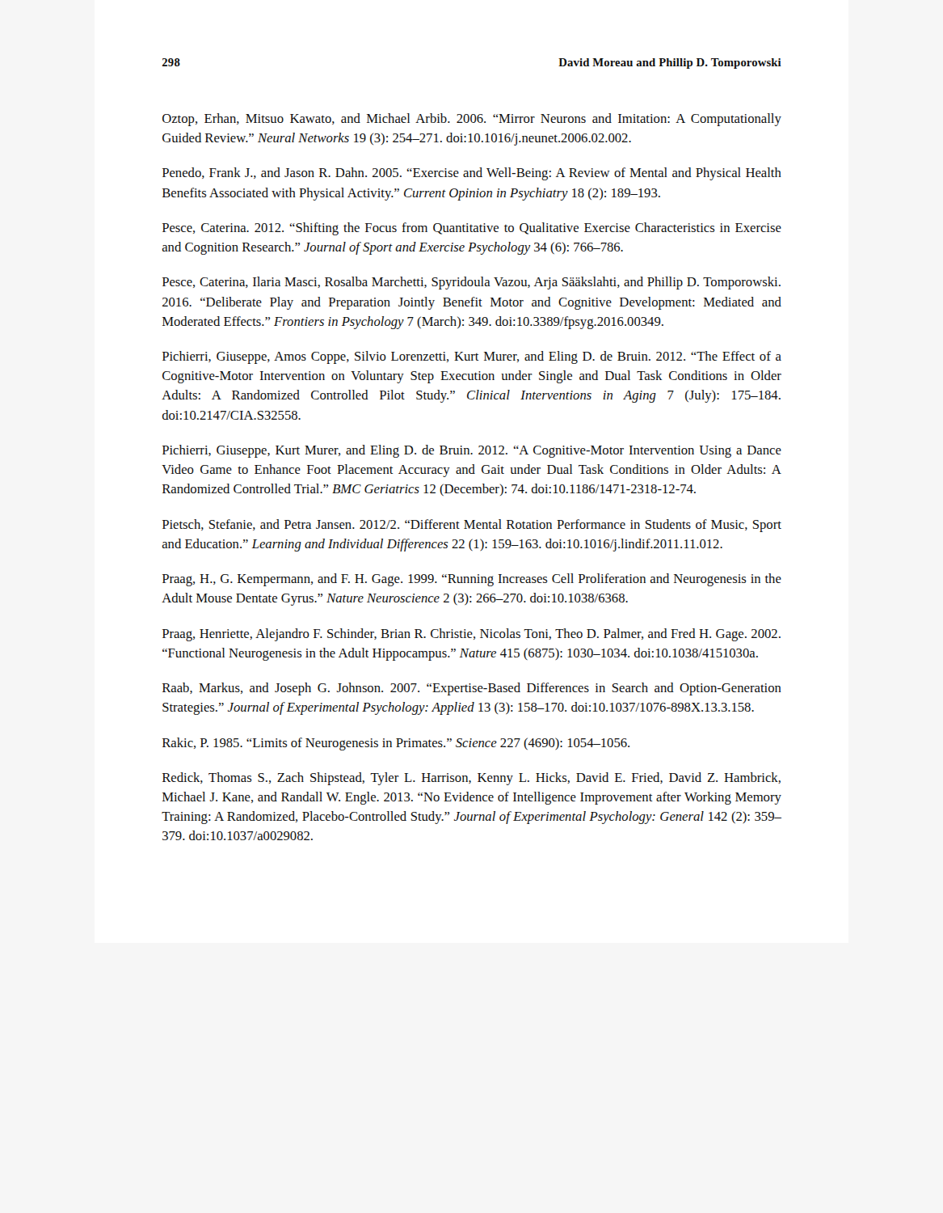298 David Moreau and Phillip D. Tomporowski
Oztop, Erhan, Mitsuo Kawato, and Michael Arbib. 2006. “Mirror Neurons and Imitation: A Computationally Guided Review.” Neural Networks 19 (3): 254–271. doi:10.1016/j.neunet.2006.02.002.
Penedo, Frank J., and Jason R. Dahn. 2005. “Exercise and Well-Being: A Review of Mental and Physical Health Benefits Associated with Physical Activity.” Current Opinion in Psychiatry 18 (2): 189–193.
Pesce, Caterina. 2012. “Shifting the Focus from Quantitative to Qualitative Exercise Characteristics in Exercise and Cognition Research.” Journal of Sport and Exercise Psychology 34 (6): 766–786.
Pesce, Caterina, Ilaria Masci, Rosalba Marchetti, Spyridoula Vazou, Arja Sääkslahti, and Phillip D. Tomporowski. 2016. “Deliberate Play and Preparation Jointly Benefit Motor and Cognitive Development: Mediated and Moderated Effects.” Frontiers in Psychology 7 (March): 349. doi:10.3389/fpsyg.2016.00349.
Pichierri, Giuseppe, Amos Coppe, Silvio Lorenzetti, Kurt Murer, and Eling D. de Bruin. 2012. “The Effect of a Cognitive-Motor Intervention on Voluntary Step Execution under Single and Dual Task Conditions in Older Adults: A Randomized Controlled Pilot Study.” Clinical Interventions in Aging 7 (July): 175–184. doi:10.2147/CIA.S32558.
Pichierri, Giuseppe, Kurt Murer, and Eling D. de Bruin. 2012. “A Cognitive-Motor Intervention Using a Dance Video Game to Enhance Foot Placement Accuracy and Gait under Dual Task Conditions in Older Adults: A Randomized Controlled Trial.” BMC Geriatrics 12 (December): 74. doi:10.1186/1471-2318-12-74.
Pietsch, Stefanie, and Petra Jansen. 2012/2. “Different Mental Rotation Performance in Students of Music, Sport and Education.” Learning and Individual Differences 22 (1): 159–163. doi:10.1016/j.lindif.2011.11.012.
Praag, H., G. Kempermann, and F. H. Gage. 1999. “Running Increases Cell Proliferation and Neurogenesis in the Adult Mouse Dentate Gyrus.” Nature Neuroscience 2 (3): 266–270. doi:10.1038/6368.
Praag, Henriette, Alejandro F. Schinder, Brian R. Christie, Nicolas Toni, Theo D. Palmer, and Fred H. Gage. 2002. “Functional Neurogenesis in the Adult Hippocampus.” Nature 415 (6875): 1030–1034. doi:10.1038/4151030a.
Raab, Markus, and Joseph G. Johnson. 2007. “Expertise-Based Differences in Search and Option-Generation Strategies.” Journal of Experimental Psychology: Applied 13 (3): 158–170. doi:10.1037/1076-898X.13.3.158.
Rakic, P. 1985. “Limits of Neurogenesis in Primates.” Science 227 (4690): 1054–1056.
Redick, Thomas S., Zach Shipstead, Tyler L. Harrison, Kenny L. Hicks, David E. Fried, David Z. Hambrick, Michael J. Kane, and Randall W. Engle. 2013. “No Evidence of Intelligence Improvement after Working Memory Training: A Randomized, Placebo-Controlled Study.” Journal of Experimental Psychology: General 142 (2): 359–379. doi:10.1037/a0029082.